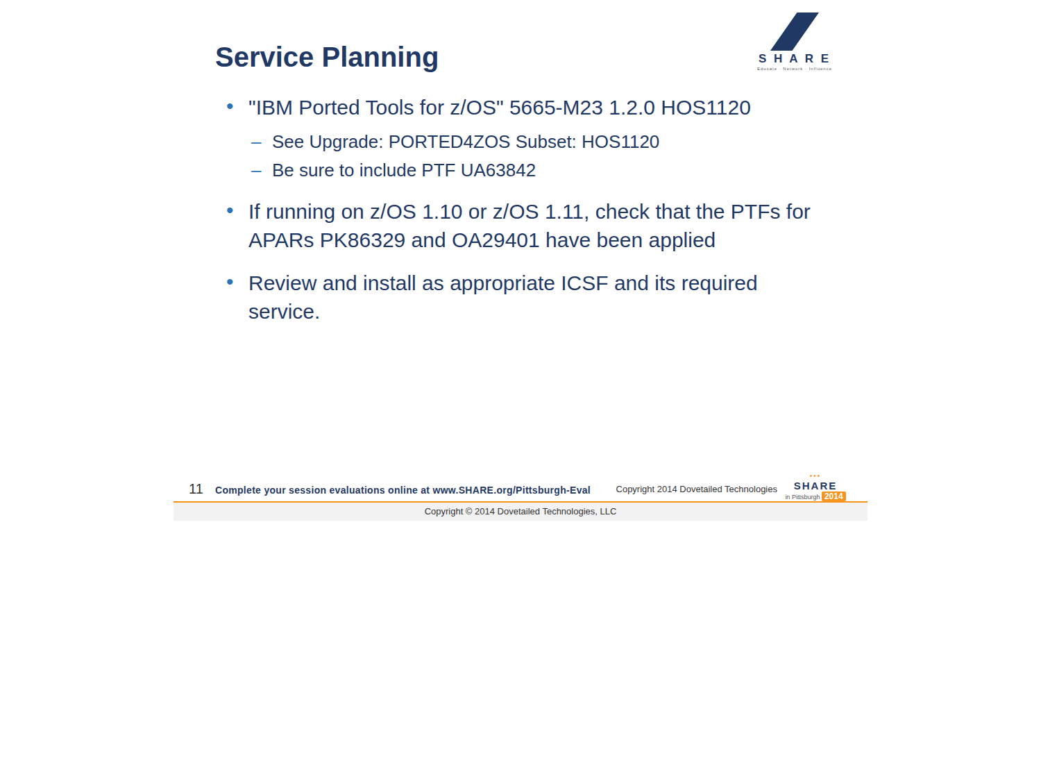S H A R E
Educate · Network · Influence
Service Planning
"IBM Ported Tools for z/OS" 5665-M23 1.2.0 HOS1120
See Upgrade: PORTED4ZOS Subset: HOS1120
Be sure to include PTF UA63842
If running on z/OS 1.10 or z/OS 1.11, check that the PTFs for APARs PK86329 and OA29401 have been applied
Review and install as appropriate ICSF and its required service.
11
Complete your session evaluations online at www.SHARE.org/Pittsburgh-Eval
Copyright 2014 Dovetailed Technologies
•••
SHARE
in Pittsburgh 2014
Copyright © 2014 Dovetailed Technologies, LLC